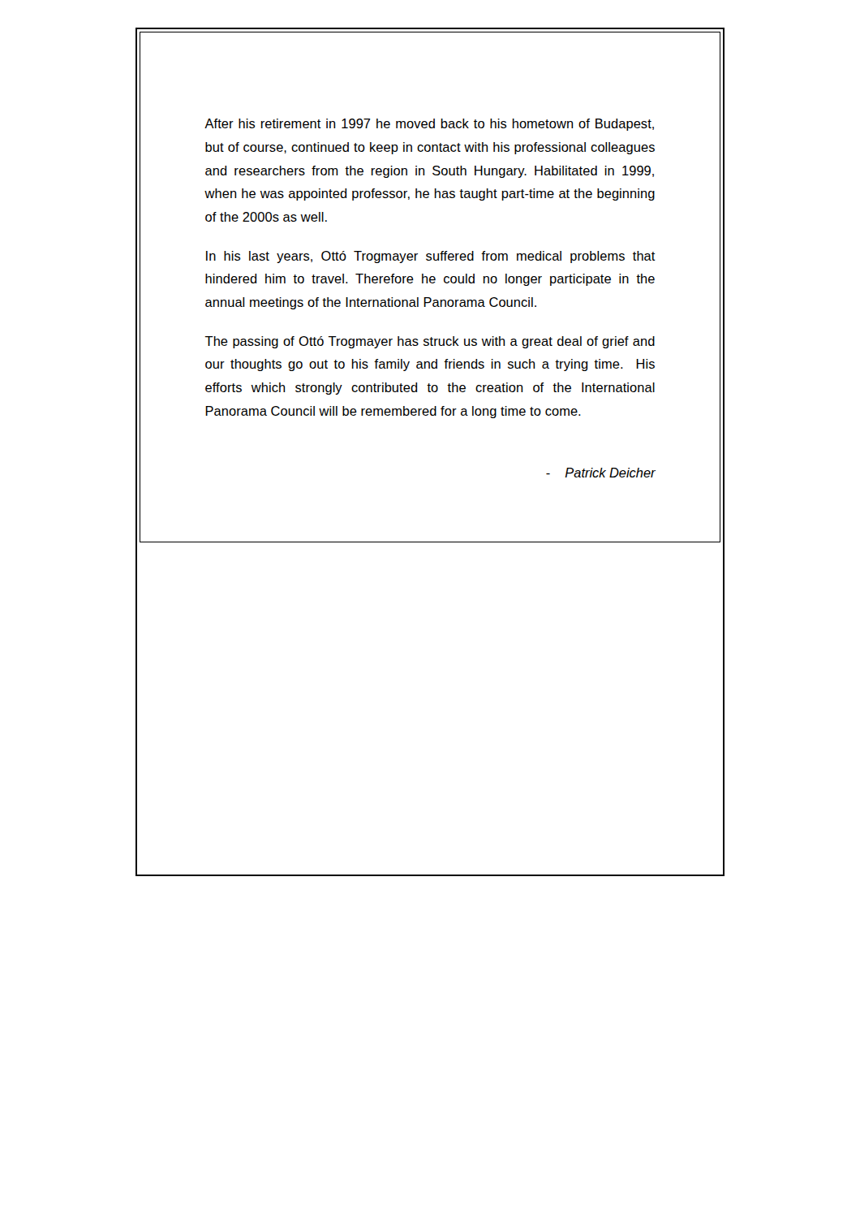After his retirement in 1997 he moved back to his hometown of Budapest, but of course, continued to keep in contact with his professional colleagues and researchers from the region in South Hungary. Habilitated in 1999, when he was appointed professor, he has taught part-time at the beginning of the 2000s as well.
In his last years, Ottó Trogmayer suffered from medical problems that hindered him to travel. Therefore he could no longer participate in the annual meetings of the International Panorama Council.
The passing of Ottó Trogmayer has struck us with a great deal of grief and our thoughts go out to his family and friends in such a trying time. His efforts which strongly contributed to the creation of the International Panorama Council will be remembered for a long time to come.
-Patrick Deicher